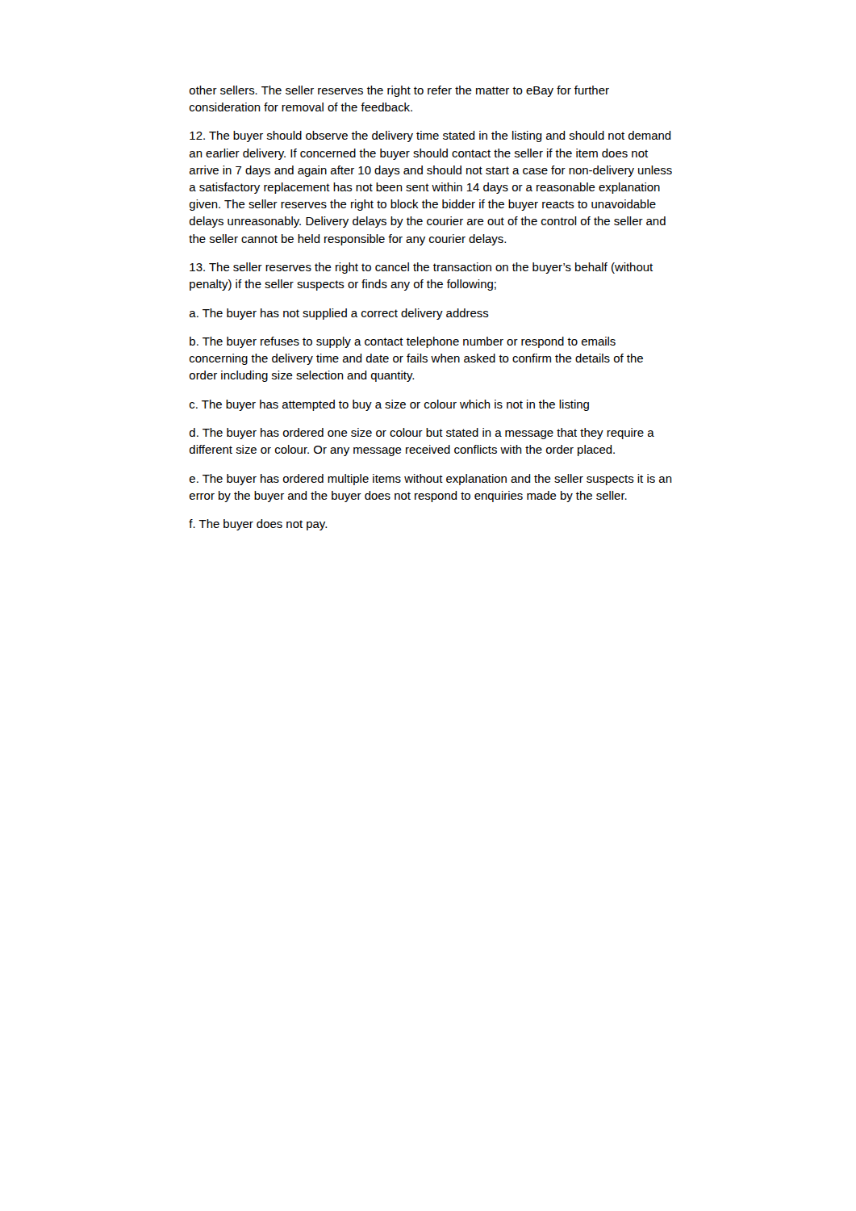other sellers. The seller reserves the right to refer the matter to eBay for further consideration for removal of the feedback.
12. The buyer should observe the delivery time stated in the listing and should not demand an earlier delivery. If concerned the buyer should contact the seller if the item does not arrive in 7 days and again after 10 days and should not start a case for non-delivery unless a satisfactory replacement has not been sent within 14 days or a reasonable explanation given. The seller reserves the right to block the bidder if the buyer reacts to unavoidable delays unreasonably. Delivery delays by the courier are out of the control of the seller and the seller cannot be held responsible for any courier delays.
13. The seller reserves the right to cancel the transaction on the buyer’s behalf (without penalty) if the seller suspects or finds any of the following;
a. The buyer has not supplied a correct delivery address
b. The buyer refuses to supply a contact telephone number or respond to emails concerning the delivery time and date or fails when asked to confirm the details of the order including size selection and quantity.
c. The buyer has attempted to buy a size or colour which is not in the listing
d. The buyer has ordered one size or colour but stated in a message that they require a different size or colour. Or any message received conflicts with the order placed.
e. The buyer has ordered multiple items without explanation and the seller suspects it is an error by the buyer and the buyer does not respond to enquiries made by the seller.
f. The buyer does not pay.